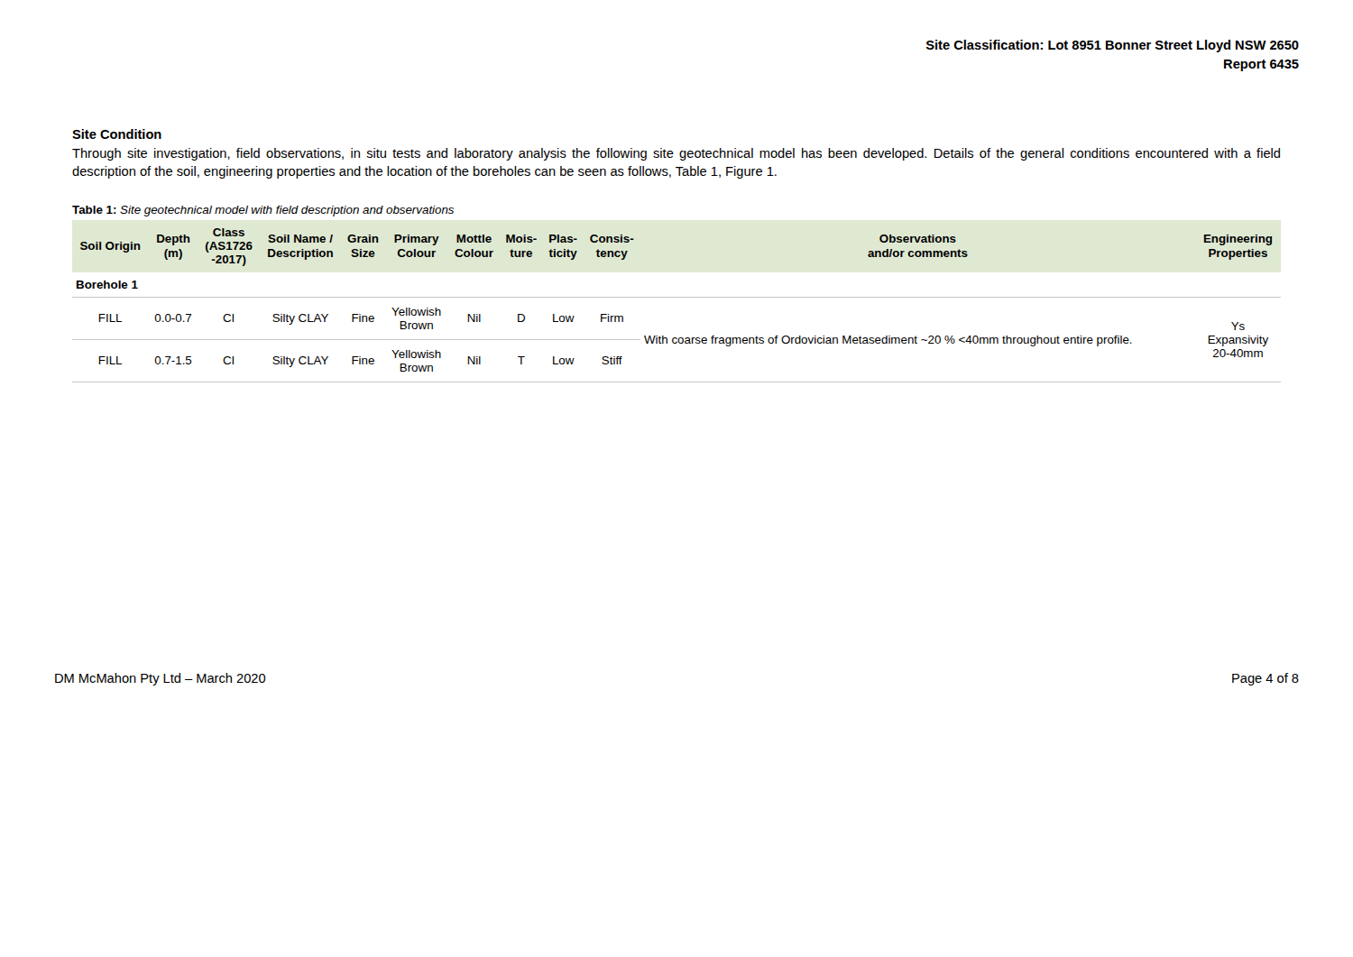Site Classification: Lot 8951 Bonner Street Lloyd NSW 2650
Report 6435
Site Condition
Through site investigation, field observations, in situ tests and laboratory analysis the following site geotechnical model has been developed. Details of the general conditions encountered with a field description of the soil, engineering properties and the location of the boreholes can be seen as follows, Table 1, Figure 1.
Table 1: Site geotechnical model with field description and observations
| Soil Origin | Depth (m) | Class (AS1726 -2017) | Soil Name / Description | Grain Size | Primary Colour | Mottle Colour | Mois- ture | Plas- ticity | Consis- tency | Observations and/or comments | Engineering Properties |
| --- | --- | --- | --- | --- | --- | --- | --- | --- | --- | --- | --- |
| Borehole 1 |
| FILL | 0.0-0.7 | CI | Silty CLAY | Fine | Yellowish Brown | Nil | D | Low | Firm | With coarse fragments of Ordovician Metasediment ~20 % <40mm throughout entire profile. | Ys Expansivity 20-40mm |
| FILL | 0.7-1.5 | CI | Silty CLAY | Fine | Yellowish Brown | Nil | T | Low | Stiff |
DM McMahon Pty Ltd – March 2020 Page 4 of 8